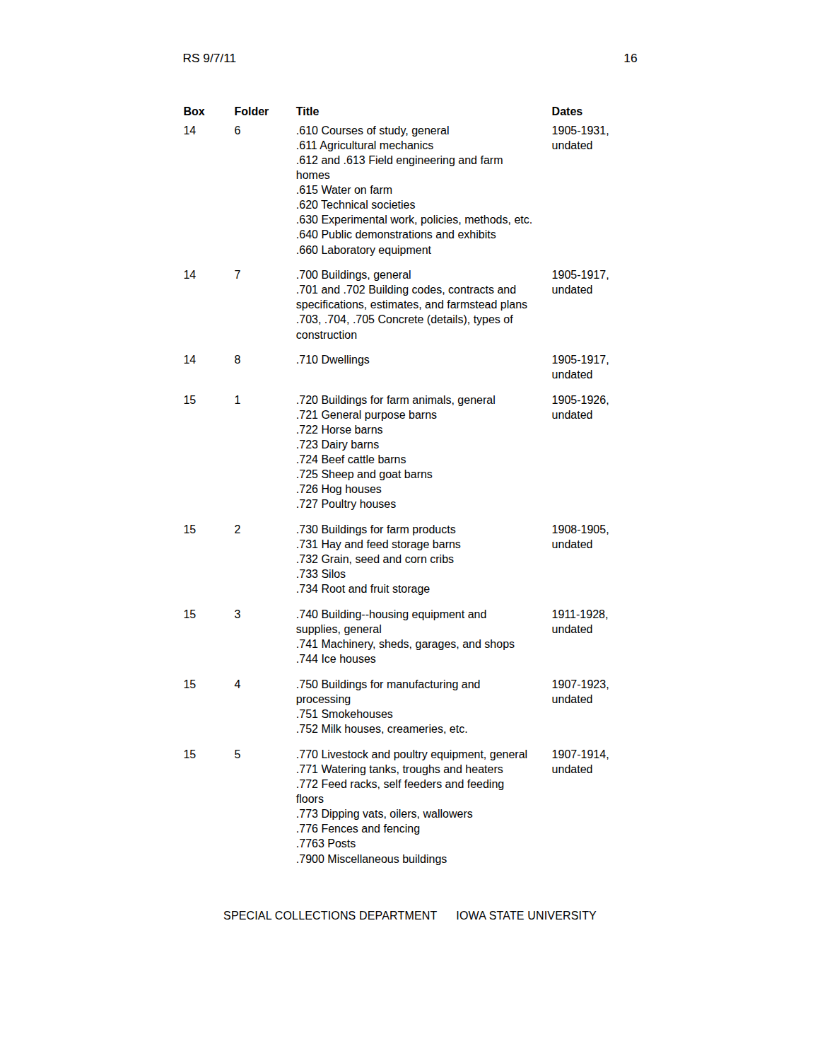RS 9/7/11 16
| Box | Folder | Title | Dates |
| --- | --- | --- | --- |
| 14 | 6 | .610 Courses of study, general .611 Agricultural mechanics .612 and .613 Field engineering and farm homes .615 Water on farm .620 Technical societies .630 Experimental work, policies, methods, etc. .640 Public demonstrations and exhibits .660 Laboratory equipment | 1905-1931, undated |
| 14 | 7 | .700 Buildings, general .701 and .702 Building codes, contracts and specifications, estimates, and farmstead plans .703, .704, .705 Concrete (details), types of construction | 1905-1917, undated |
| 14 | 8 | .710 Dwellings | 1905-1917, undated |
| 15 | 1 | .720 Buildings for farm animals, general .721 General purpose barns .722 Horse barns .723 Dairy barns .724 Beef cattle barns .725 Sheep and goat barns .726 Hog houses .727 Poultry houses | 1905-1926, undated |
| 15 | 2 | .730 Buildings for farm products .731 Hay and feed storage barns .732 Grain, seed and corn cribs .733 Silos .734 Root and fruit storage | 1908-1905, undated |
| 15 | 3 | .740 Building--housing equipment and supplies, general .741 Machinery, sheds, garages, and shops .744 Ice houses | 1911-1928, undated |
| 15 | 4 | .750 Buildings for manufacturing and processing .751 Smokehouses .752 Milk houses, creameries, etc. | 1907-1923, undated |
| 15 | 5 | .770 Livestock and poultry equipment, general .771 Watering tanks, troughs and heaters .772 Feed racks, self feeders and feeding floors .773 Dipping vats, oilers, wallowers .776 Fences and fencing .7763 Posts .7900 Miscellaneous buildings | 1907-1914, undated |
SPECIAL COLLECTIONS DEPARTMENT IOWA STATE UNIVERSITY